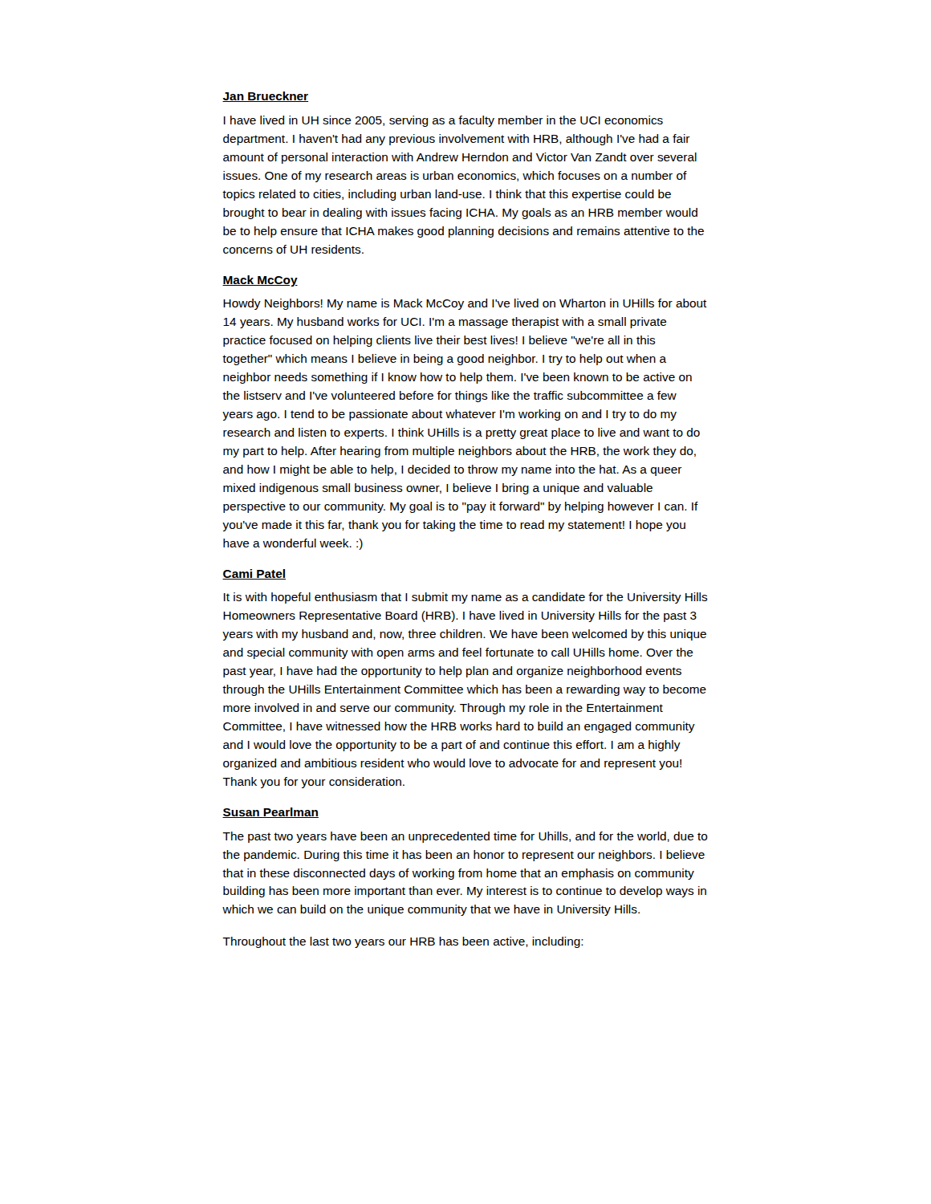Jan Brueckner
I have lived in UH since 2005, serving as a faculty member in the UCI economics department. I haven't had any previous involvement with HRB, although I've had a fair amount of personal interaction with Andrew Herndon and Victor Van Zandt over several issues. One of my research areas is urban economics, which focuses on a number of topics related to cities, including urban land-use. I think that this expertise could be brought to bear in dealing with issues facing ICHA. My goals as an HRB member would be to help ensure that ICHA makes good planning decisions and remains attentive to the concerns of UH residents.
Mack McCoy
Howdy Neighbors! My name is Mack McCoy and I've lived on Wharton in UHills for about 14 years. My husband works for UCI. I'm a massage therapist with a small private practice focused on helping clients live their best lives! I believe "we're all in this together" which means I believe in being a good neighbor. I try to help out when a neighbor needs something if I know how to help them. I've been known to be active on the listserv and I've volunteered before for things like the traffic subcommittee a few years ago. I tend to be passionate about whatever I'm working on and I try to do my research and listen to experts. I think UHills is a pretty great place to live and want to do my part to help. After hearing from multiple neighbors about the HRB, the work they do, and how I might be able to help, I decided to throw my name into the hat. As a queer mixed indigenous small business owner, I believe I bring a unique and valuable perspective to our community. My goal is to "pay it forward" by helping however I can. If you've made it this far, thank you for taking the time to read my statement! I hope you have a wonderful week. :)
Cami Patel
It is with hopeful enthusiasm that I submit my name as a candidate for the University Hills Homeowners Representative Board (HRB). I have lived in University Hills for the past 3 years with my husband and, now, three children. We have been welcomed by this unique and special community with open arms and feel fortunate to call UHills home. Over the past year, I have had the opportunity to help plan and organize neighborhood events through the UHills Entertainment Committee which has been a rewarding way to become more involved in and serve our community. Through my role in the Entertainment Committee, I have witnessed how the HRB works hard to build an engaged community and I would love the opportunity to be a part of and continue this effort. I am a highly organized and ambitious resident who would love to advocate for and represent you! Thank you for your consideration.
Susan Pearlman
The past two years have been an unprecedented time for Uhills, and for the world, due to the pandemic. During this time it has been an honor to represent our neighbors. I believe that in these disconnected days of working from home that an emphasis on community building has been more important than ever. My interest is to continue to develop ways in which we can build on the unique community that we have in University Hills.
Throughout the last two years our HRB has been active, including: